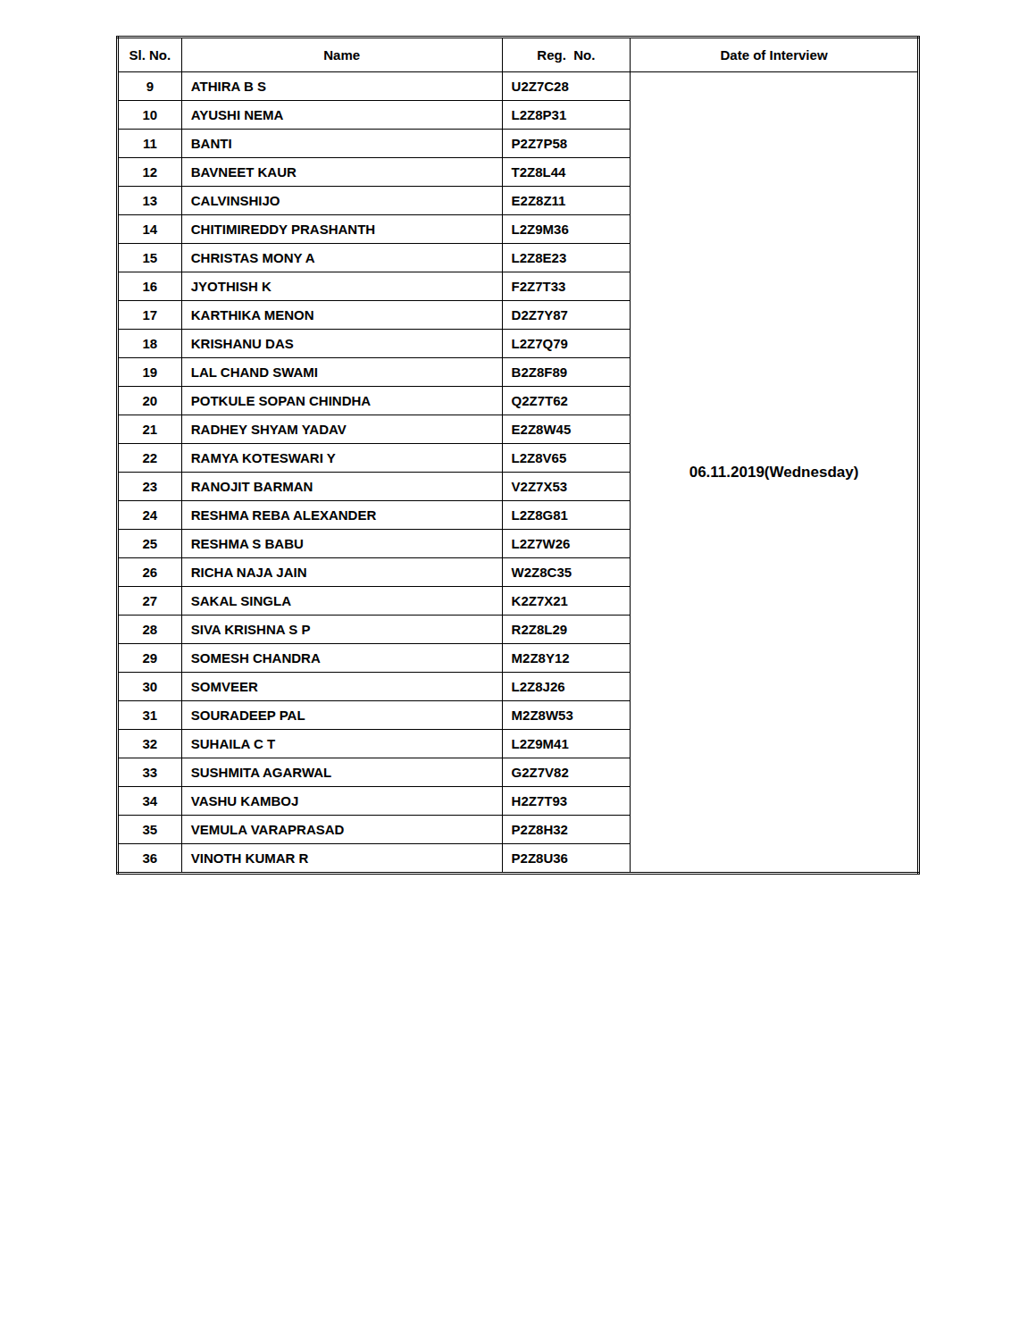| Sl. No. | Name | Reg. No. | Date of Interview |
| --- | --- | --- | --- |
| 9 | ATHIRA B S | U2Z7C28 | 06.11.2019(Wednesday) |
| 10 | AYUSHI NEMA | L2Z8P31 |
| 11 | BANTI | P2Z7P58 |
| 12 | BAVNEET KAUR | T2Z8L44 |
| 13 | CALVINSHIJO | E2Z8Z11 |
| 14 | CHITIMIREDDY PRASHANTH | L2Z9M36 |
| 15 | CHRISTAS MONY A | L2Z8E23 |
| 16 | JYOTHISH K | F2Z7T33 |
| 17 | KARTHIKA MENON | D2Z7Y87 |
| 18 | KRISHANU DAS | L2Z7Q79 |
| 19 | LAL CHAND SWAMI | B2Z8F89 |
| 20 | POTKULE SOPAN CHINDHA | Q2Z7T62 |
| 21 | RADHEY SHYAM YADAV | E2Z8W45 |
| 22 | RAMYA KOTESWARI Y | L2Z8V65 |
| 23 | RANOJIT BARMAN | V2Z7X53 |
| 24 | RESHMA REBA ALEXANDER | L2Z8G81 |
| 25 | RESHMA S BABU | L2Z7W26 |
| 26 | RICHA NAJA JAIN | W2Z8C35 |
| 27 | SAKAL SINGLA | K2Z7X21 |
| 28 | SIVA KRISHNA S P | R2Z8L29 |
| 29 | SOMESH CHANDRA | M2Z8Y12 |
| 30 | SOMVEER | L2Z8J26 |
| 31 | SOURADEEP PAL | M2Z8W53 |
| 32 | SUHAILA C T | L2Z9M41 |
| 33 | SUSHMITA AGARWAL | G2Z7V82 |
| 34 | VASHU KAMBOJ | H2Z7T93 |
| 35 | VEMULA VARAPRASAD | P2Z8H32 |
| 36 | VINOTH KUMAR R | P2Z8U36 |